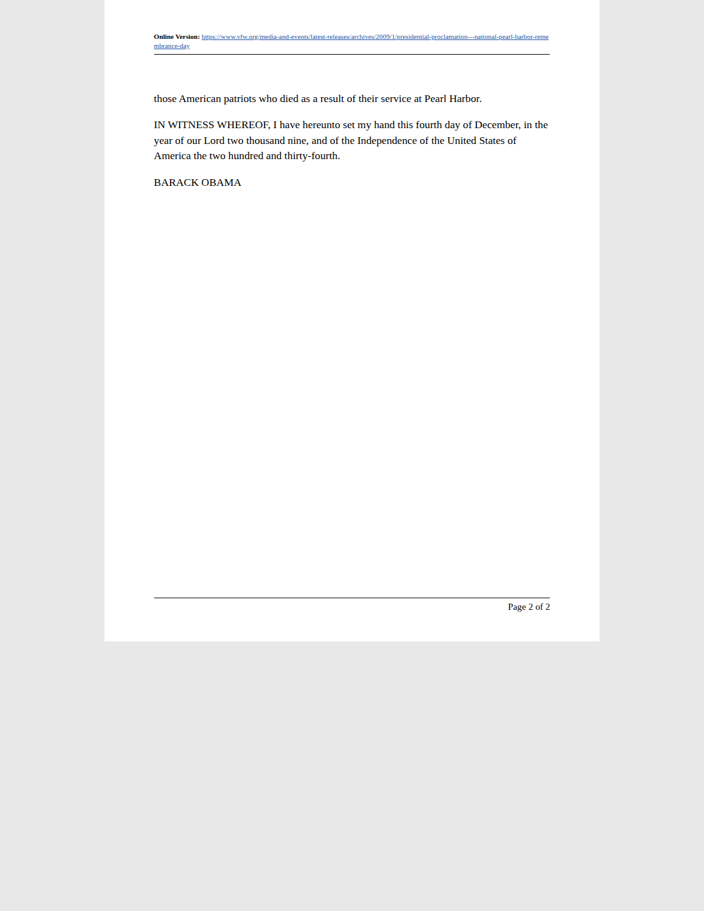Online Version: https://www.vfw.org/media-and-events/latest-releases/archives/2009/1/presidential-proclamation---national-pearl-harbor-remembrance-day
those American patriots who died as a result of their service at Pearl Harbor.
IN WITNESS WHEREOF, I have hereunto set my hand this fourth day of December, in the year of our Lord two thousand nine, and of the Independence of the United States of America the two hundred and thirty-fourth.
BARACK OBAMA
Page 2 of 2